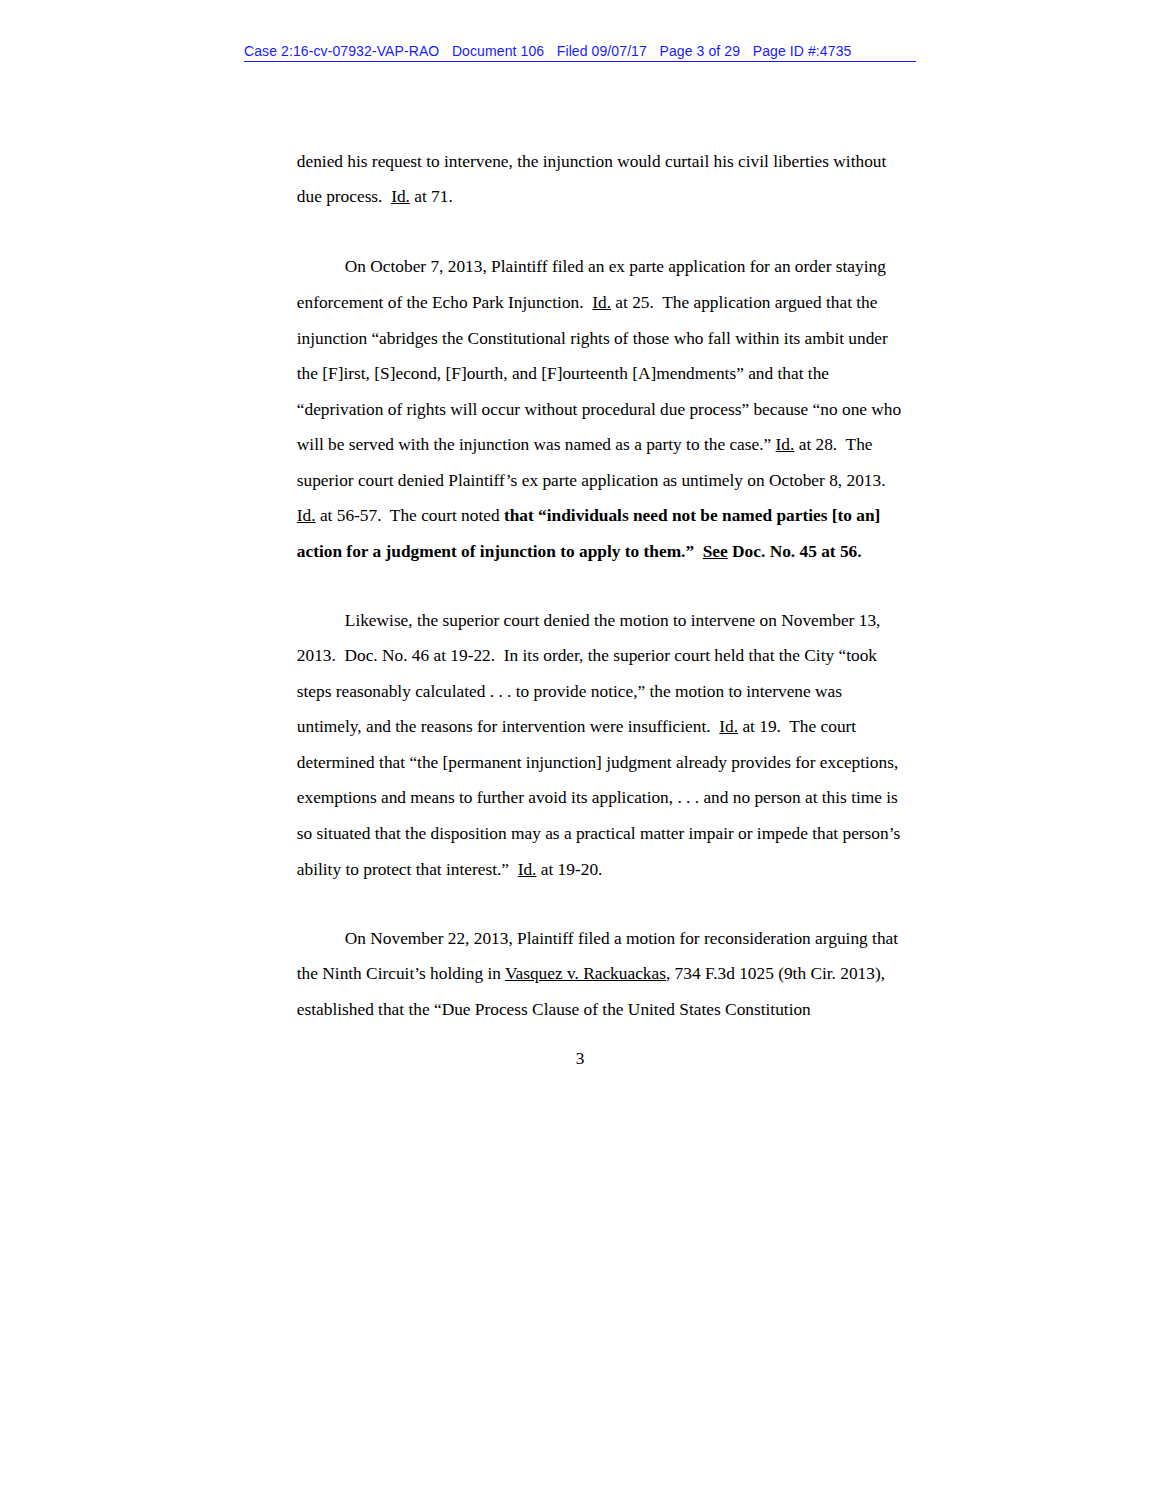Case 2:16-cv-07932-VAP-RAO Document 106 Filed 09/07/17 Page 3 of 29 Page ID #:4735
denied his request to intervene, the injunction would curtail his civil liberties without due process. Id. at 71.
On October 7, 2013, Plaintiff filed an ex parte application for an order staying enforcement of the Echo Park Injunction. Id. at 25. The application argued that the injunction “abridges the Constitutional rights of those who fall within its ambit under the [F]irst, [S]econd, [F]ourth, and [F]ourteenth [A]mendments” and that the “deprivation of rights will occur without procedural due process” because “no one who will be served with the injunction was named as a party to the case.” Id. at 28. The superior court denied Plaintiff’s ex parte application as untimely on October 8, 2013. Id. at 56-57. The court noted that “individuals need not be named parties [to an] action for a judgment of injunction to apply to them.” See Doc. No. 45 at 56.
Likewise, the superior court denied the motion to intervene on November 13, 2013. Doc. No. 46 at 19-22. In its order, the superior court held that the City “took steps reasonably calculated . . . to provide notice,” the motion to intervene was untimely, and the reasons for intervention were insufficient. Id. at 19. The court determined that “the [permanent injunction] judgment already provides for exceptions, exemptions and means to further avoid its application, . . . and no person at this time is so situated that the disposition may as a practical matter impair or impede that person’s ability to protect that interest.” Id. at 19-20.
On November 22, 2013, Plaintiff filed a motion for reconsideration arguing that the Ninth Circuit’s holding in Vasquez v. Rackuackas, 734 F.3d 1025 (9th Cir. 2013), established that the “Due Process Clause of the United States Constitution
3